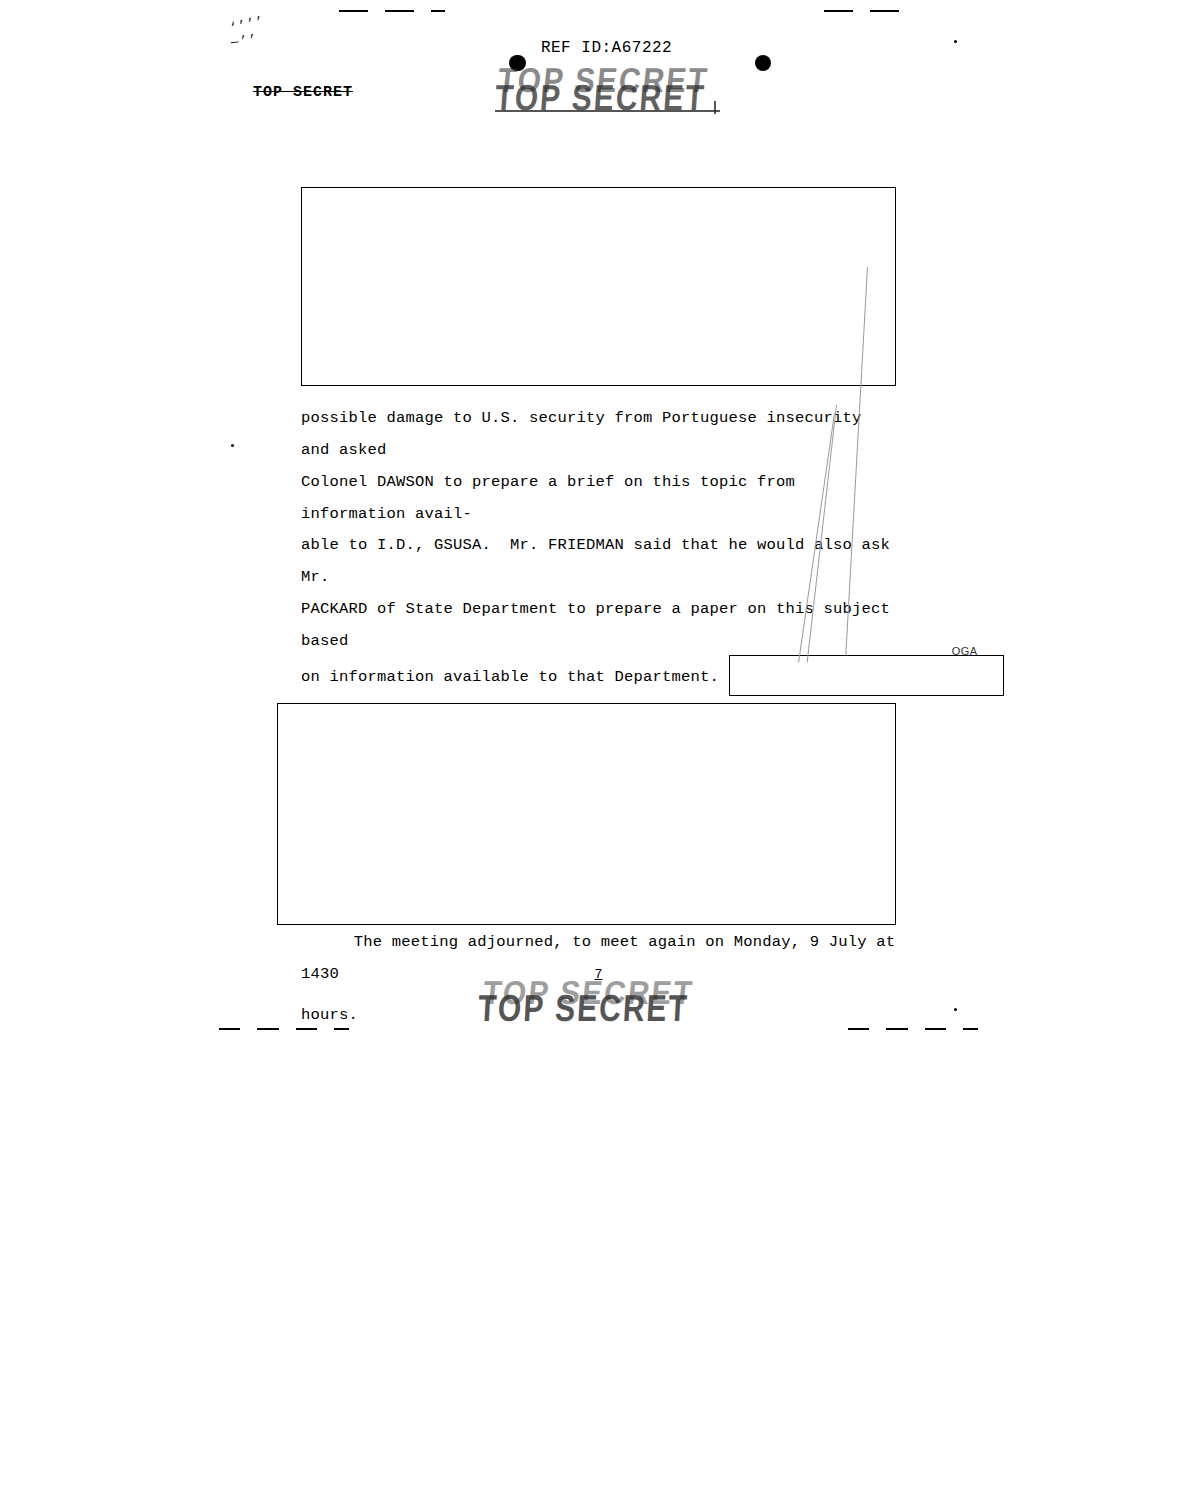‘’’’ —’’
REF ID:A67222
TOP SECRET
TOP SECRET TOP SECRET
possible damage to U.S. security from Portuguese insecurity and asked
Colonel DAWSON to prepare a brief on this topic from information avail-
able to I.D., GSUSA. Mr. FRIEDMAN said that he would also ask Mr.
PACKARD of State Department to prepare a paper on this subject based
on information available to that Department.
The meeting adjourned, to meet again on Monday, 9 July at 1430 hours.
OGA
7
TOP SECRET TOP SECRET